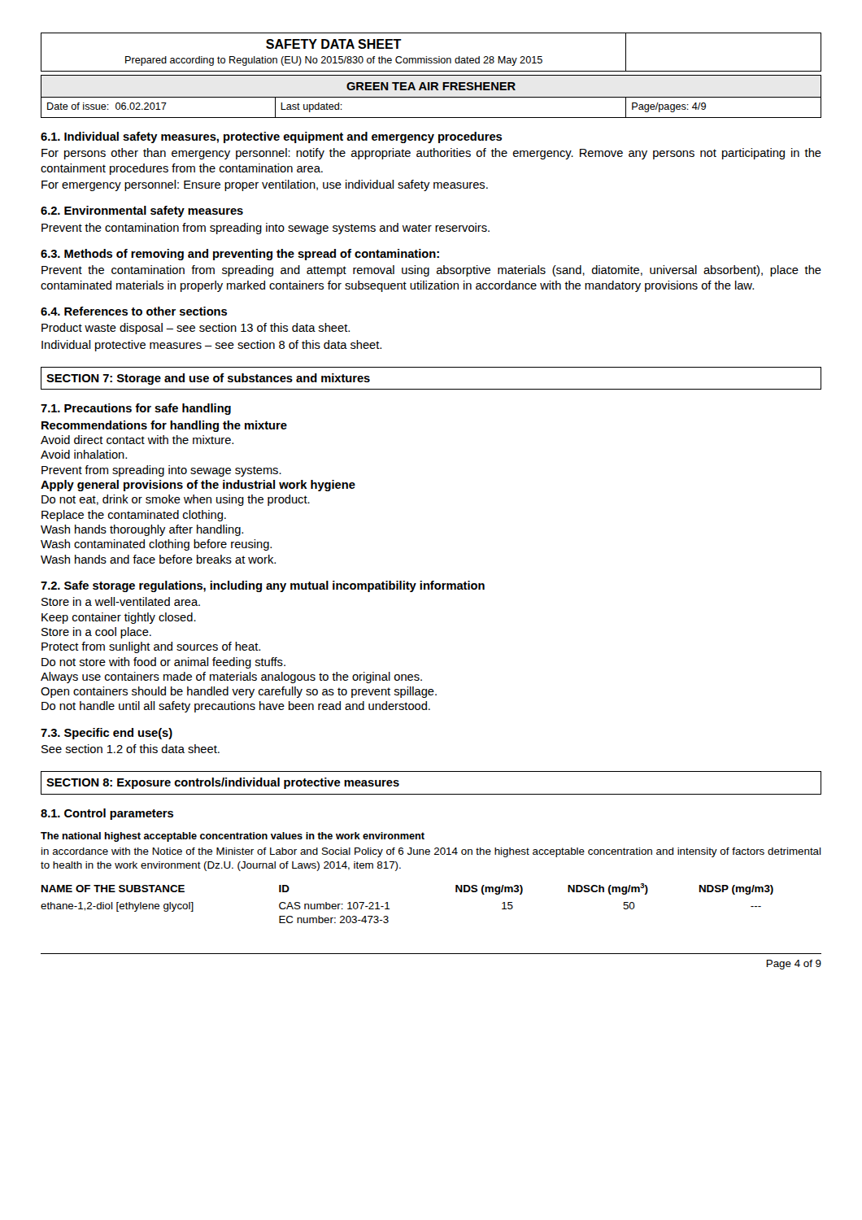| SAFETY DATA SHEET Prepared according to Regulation (EU) No 2015/830 of the Commission dated 28 May 2015 | |
| GREEN TEA AIR FRESHENER |
| Date of issue: 06.02.2017 | Last updated: | Page/pages: 4/9 |
6.1. Individual safety measures, protective equipment and emergency procedures
For persons other than emergency personnel: notify the appropriate authorities of the emergency. Remove any persons not participating in the containment procedures from the contamination area.
For emergency personnel: Ensure proper ventilation, use individual safety measures.
6.2. Environmental safety measures
Prevent the contamination from spreading into sewage systems and water reservoirs.
6.3. Methods of removing and preventing the spread of contamination:
Prevent the contamination from spreading and attempt removal using absorptive materials (sand, diatomite, universal absorbent), place the contaminated materials in properly marked containers for subsequent utilization in accordance with the mandatory provisions of the law.
6.4. References to other sections
Product waste disposal – see section 13 of this data sheet.
Individual protective measures – see section 8 of this data sheet.
SECTION 7: Storage and use of substances and mixtures
7.1. Precautions for safe handling
Recommendations for handling the mixture
Avoid direct contact with the mixture.
Avoid inhalation.
Prevent from spreading into sewage systems.
Apply general provisions of the industrial work hygiene
Do not eat, drink or smoke when using the product.
Replace the contaminated clothing.
Wash hands thoroughly after handling.
Wash contaminated clothing before reusing.
Wash hands and face before breaks at work.
7.2. Safe storage regulations, including any mutual incompatibility information
Store in a well-ventilated area.
Keep container tightly closed.
Store in a cool place.
Protect from sunlight and sources of heat.
Do not store with food or animal feeding stuffs.
Always use containers made of materials analogous to the original ones.
Open containers should be handled very carefully so as to prevent spillage.
Do not handle until all safety precautions have been read and understood.
7.3. Specific end use(s)
See section 1.2 of this data sheet.
SECTION 8: Exposure controls/individual protective measures
8.1. Control parameters
The national highest acceptable concentration values in the work environment
in accordance with the Notice of the Minister of Labor and Social Policy of 6 June 2014 on the highest acceptable concentration and intensity of factors detrimental to health in the work environment (Dz.U. (Journal of Laws) 2014, item 817).
| NAME OF THE SUBSTANCE | ID | NDS (mg/m3) | NDSCh (mg/m 3 ) | NDSP (mg/m3) |
| --- | --- | --- | --- | --- |
| ethane-1,2-diol [ethylene glycol] | CAS number: 107-21-1 EC number: 203-473-3 | 15 | 50 | --- |
Page 4 of 9